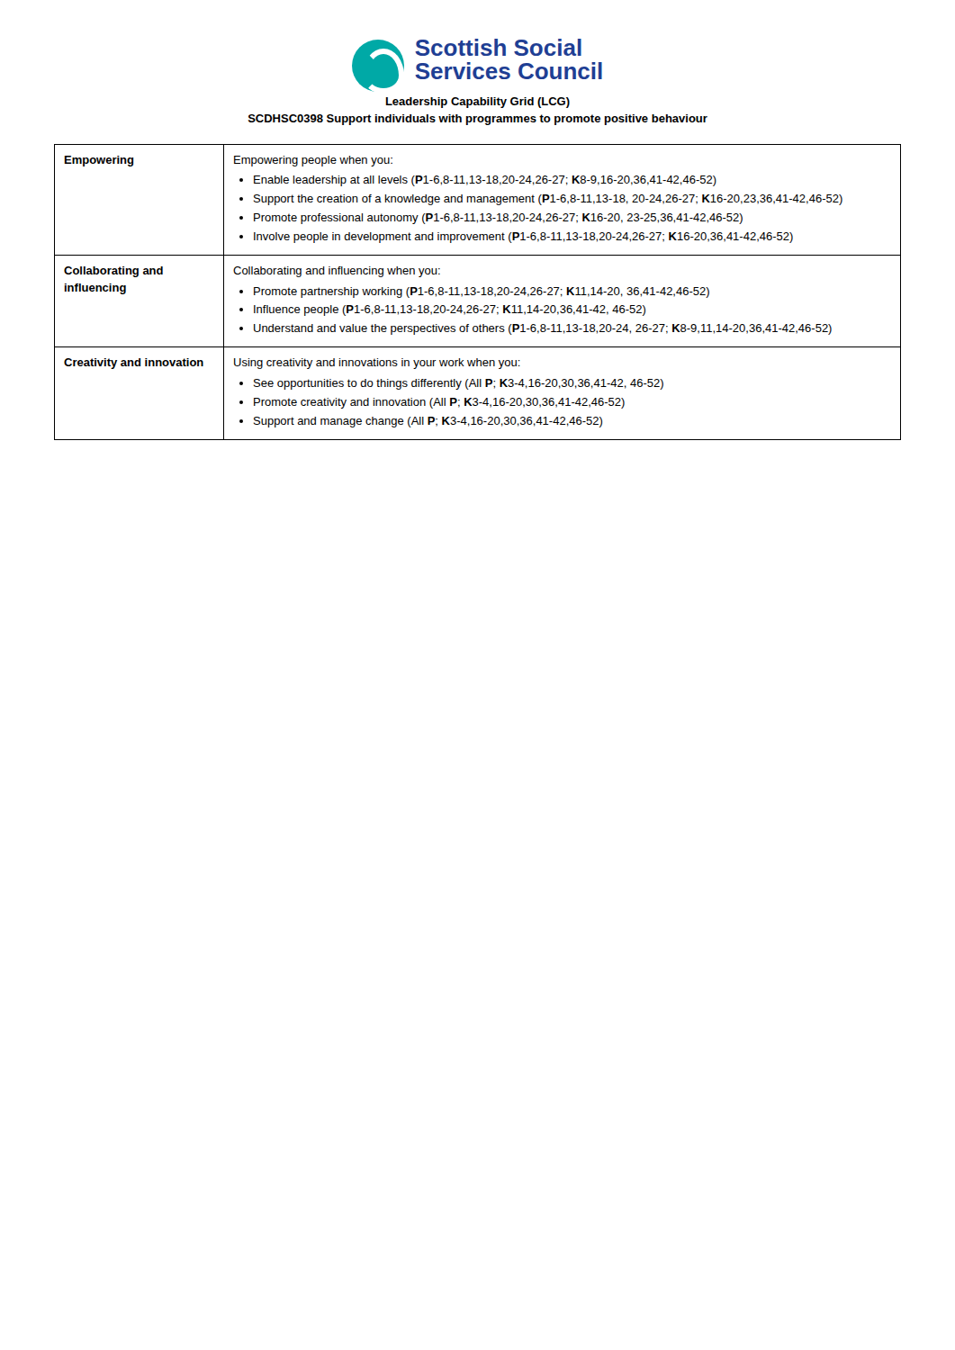Scottish Social
Services Council
Leadership Capability Grid (LCG)
SCDHSC0398 Support individuals with programmes to promote positive behaviour
| Empowering | Empowering people when you: Enable leadership at all levels ( P 1-6,8-11,13-18,20-24,26-27; K 8-9,16-20,36,41-42,46-52) Support the creation of a knowledge and management ( P 1-6,8-11,13-18, 20-24,26-27; K 16-20,23,36,41-42,46-52) Promote professional autonomy ( P 1-6,8-11,13-18,20-24,26-27; K 16-20, 23-25,36,41-42,46-52) Involve people in development and improvement ( P 1-6,8-11,13-18,20-24,26-27; K 16-20,36,41-42,46-52) |
| Collaborating and influencing | Collaborating and influencing when you: Promote partnership working ( P 1-6,8-11,13-18,20-24,26-27; K 11,14-20, 36,41-42,46-52) Influence people ( P 1-6,8-11,13-18,20-24,26-27; K 11,14-20,36,41-42, 46-52) Understand and value the perspectives of others ( P 1-6,8-11,13-18,20-24, 26-27; K 8-9,11,14-20,36,41-42,46-52) |
| Creativity and innovation | Using creativity and innovations in your work when you: See opportunities to do things differently (All P ; K 3-4,16-20,30,36,41-42, 46-52) Promote creativity and innovation (All P ; K 3-4,16-20,30,36,41-42,46-52) Support and manage change (All P ; K 3-4,16-20,30,36,41-42,46-52) |